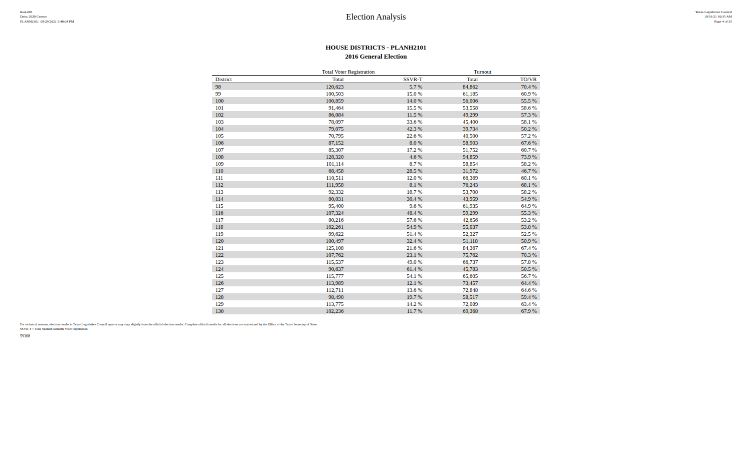Red-206
Data: 2020 Census
PLANH2101 09/29/2021 5:48:04 PM
Texas Legislative Council
10/01/21 10:35 AM
Page 4 of 25
Election Analysis
HOUSE DISTRICTS - PLANH2101
2016 General Election
| | Total Voter Registration | Turnout |
| --- | --- | --- |
| District | Total | SSVR-T | Total | TO/VR |
| 98 | 120,623 | 5.7 % | 84,862 | 70.4 % |
| 99 | 100,503 | 15.0 % | 61,185 | 60.9 % |
| 100 | 100,859 | 14.0 % | 56,006 | 55.5 % |
| 101 | 91,464 | 15.5 % | 53,558 | 58.6 % |
| 102 | 86,084 | 11.5 % | 49,299 | 57.3 % |
| 103 | 78,097 | 33.6 % | 45,400 | 58.1 % |
| 104 | 79,075 | 42.3 % | 39,734 | 50.2 % |
| 105 | 70,795 | 22.6 % | 40,500 | 57.2 % |
| 106 | 87,152 | 8.0 % | 58,903 | 67.6 % |
| 107 | 85,307 | 17.2 % | 51,752 | 60.7 % |
| 108 | 128,320 | 4.6 % | 94,859 | 73.9 % |
| 109 | 101,114 | 8.7 % | 58,854 | 58.2 % |
| 110 | 68,458 | 28.5 % | 31,972 | 46.7 % |
| 111 | 110,511 | 12.0 % | 66,369 | 60.1 % |
| 112 | 111,958 | 8.1 % | 76,243 | 68.1 % |
| 113 | 92,332 | 18.7 % | 53,708 | 58.2 % |
| 114 | 80,031 | 30.4 % | 43,959 | 54.9 % |
| 115 | 95,400 | 9.6 % | 61,935 | 64.9 % |
| 116 | 107,324 | 48.4 % | 59,299 | 55.3 % |
| 117 | 80,216 | 57.6 % | 42,656 | 53.2 % |
| 118 | 102,261 | 54.9 % | 55,037 | 53.8 % |
| 119 | 99,622 | 51.4 % | 52,327 | 52.5 % |
| 120 | 100,497 | 32.4 % | 51,118 | 50.9 % |
| 121 | 125,108 | 21.6 % | 84,367 | 67.4 % |
| 122 | 107,762 | 23.1 % | 75,762 | 70.3 % |
| 123 | 115,537 | 49.0 % | 66,737 | 57.8 % |
| 124 | 90,637 | 61.4 % | 45,783 | 50.5 % |
| 125 | 115,777 | 54.1 % | 65,605 | 56.7 % |
| 126 | 113,989 | 12.1 % | 73,457 | 64.4 % |
| 127 | 112,711 | 13.6 % | 72,848 | 64.6 % |
| 128 | 98,490 | 19.7 % | 58,517 | 59.4 % |
| 129 | 113,775 | 14.2 % | 72,089 | 63.4 % |
| 130 | 102,236 | 11.7 % | 69,368 | 67.9 % |
For technical reasons, election results in Texas Legislative Council reports may vary slightly from the official election results. Complete official results for all elections are maintained by the Office of the Texas Secretary of State.
SSVR-T = Total Spanish surname voter registration
59368